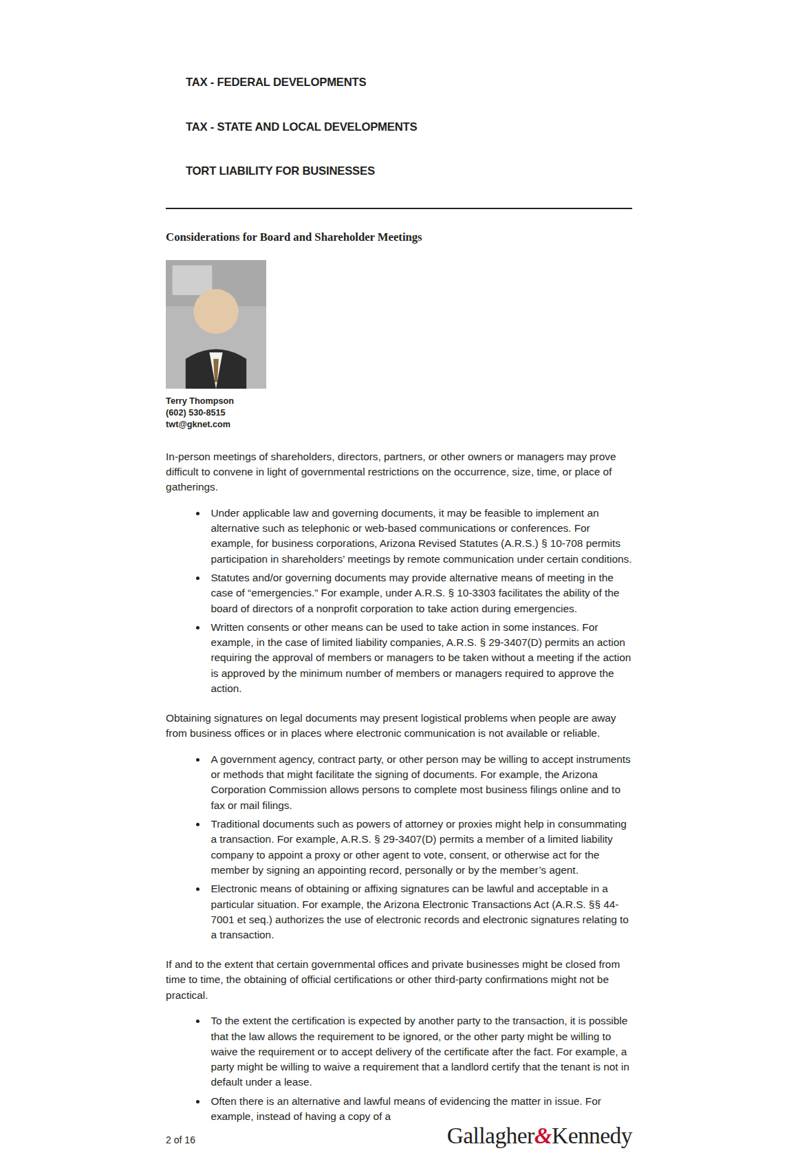TAX - FEDERAL DEVELOPMENTS
TAX - STATE AND LOCAL DEVELOPMENTS
TORT LIABILITY FOR BUSINESSES
Considerations for Board and Shareholder Meetings
Terry Thompson
(602) 530-8515
twt@gknet.com
In-person meetings of shareholders, directors, partners, or other owners or managers may prove difficult to convene in light of governmental restrictions on the occurrence, size, time, or place of gatherings.
Under applicable law and governing documents, it may be feasible to implement an alternative such as telephonic or web-based communications or conferences. For example, for business corporations, Arizona Revised Statutes (A.R.S.) § 10-708 permits participation in shareholders’ meetings by remote communication under certain conditions.
Statutes and/or governing documents may provide alternative means of meeting in the case of “emergencies.” For example, under A.R.S. § 10-3303 facilitates the ability of the board of directors of a nonprofit corporation to take action during emergencies.
Written consents or other means can be used to take action in some instances. For example, in the case of limited liability companies, A.R.S. § 29-3407(D) permits an action requiring the approval of members or managers to be taken without a meeting if the action is approved by the minimum number of members or managers required to approve the action.
Obtaining signatures on legal documents may present logistical problems when people are away from business offices or in places where electronic communication is not available or reliable.
A government agency, contract party, or other person may be willing to accept instruments or methods that might facilitate the signing of documents. For example, the Arizona Corporation Commission allows persons to complete most business filings online and to fax or mail filings.
Traditional documents such as powers of attorney or proxies might help in consummating a transaction. For example, A.R.S. § 29-3407(D) permits a member of a limited liability company to appoint a proxy or other agent to vote, consent, or otherwise act for the member by signing an appointing record, personally or by the member’s agent.
Electronic means of obtaining or affixing signatures can be lawful and acceptable in a particular situation. For example, the Arizona Electronic Transactions Act (A.R.S. §§ 44-7001 et seq.) authorizes the use of electronic records and electronic signatures relating to a transaction.
If and to the extent that certain governmental offices and private businesses might be closed from time to time, the obtaining of official certifications or other third-party confirmations might not be practical.
To the extent the certification is expected by another party to the transaction, it is possible that the law allows the requirement to be ignored, or the other party might be willing to waive the requirement or to accept delivery of the certificate after the fact. For example, a party might be willing to waive a requirement that a landlord certify that the tenant is not in default under a lease.
Often there is an alternative and lawful means of evidencing the matter in issue. For example, instead of having a copy of a
2 of 16
Gallagher&Kennedy